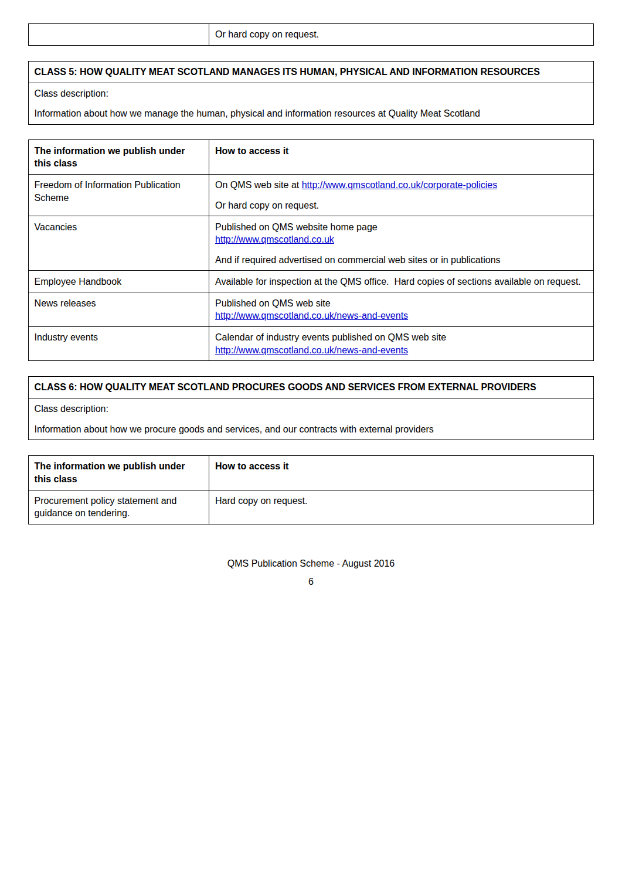| | Or hard copy on request. |
CLASS 5: HOW QUALITY MEAT SCOTLAND MANAGES ITS HUMAN, PHYSICAL AND INFORMATION RESOURCES
Class description:
Information about how we manage the human, physical and information resources at Quality Meat Scotland
| The information we publish under this class | How to access it |
| --- | --- |
| Freedom of Information Publication Scheme | On QMS web site at http://www.qmscotland.co.uk/corporate-policies Or hard copy on request. |
| Vacancies | Published on QMS website home page http://www.qmscotland.co.uk And if required advertised on commercial web sites or in publications |
| Employee Handbook | Available for inspection at the QMS office. Hard copies of sections available on request. |
| News releases | Published on QMS web site http://www.qmscotland.co.uk/news-and-events |
| Industry events | Calendar of industry events published on QMS web site http://www.qmscotland.co.uk/news-and-events |
CLASS 6: HOW QUALITY MEAT SCOTLAND PROCURES GOODS AND SERVICES FROM EXTERNAL PROVIDERS
Class description:
Information about how we procure goods and services, and our contracts with external providers
| The information we publish under this class | How to access it |
| --- | --- |
| Procurement policy statement and guidance on tendering. | Hard copy on request. |
QMS Publication Scheme - August 2016
6